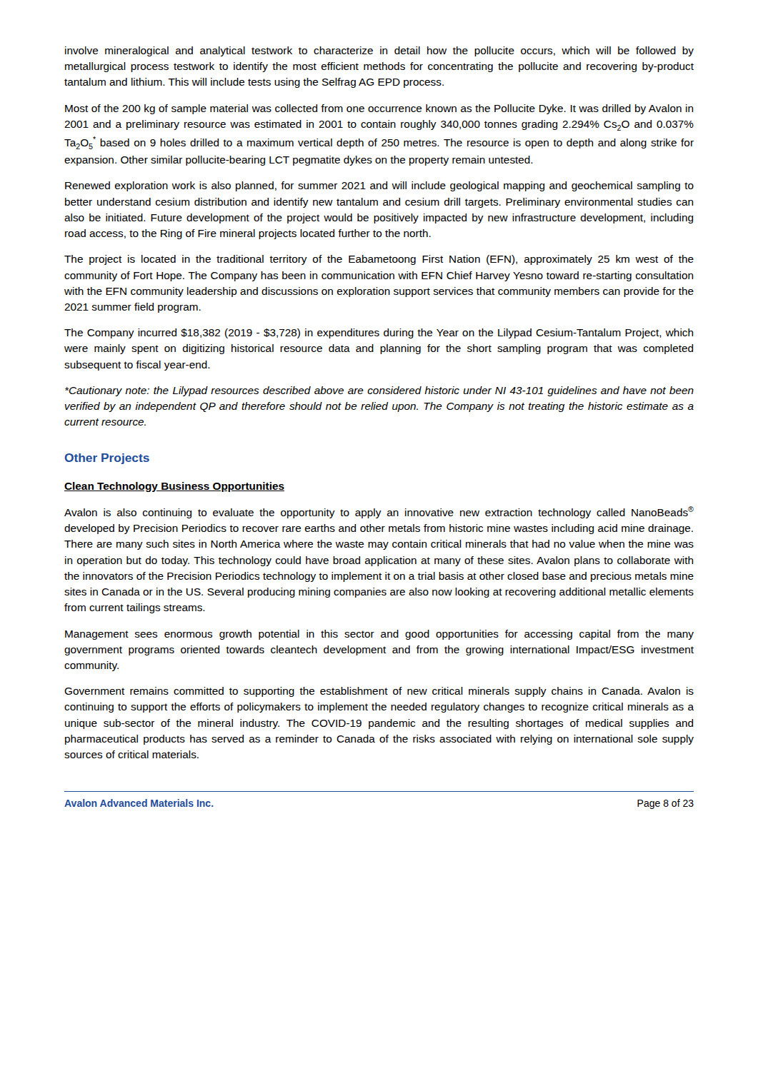involve mineralogical and analytical testwork to characterize in detail how the pollucite occurs, which will be followed by metallurgical process testwork to identify the most efficient methods for concentrating the pollucite and recovering by-product tantalum and lithium. This will include tests using the Selfrag AG EPD process.
Most of the 200 kg of sample material was collected from one occurrence known as the Pollucite Dyke. It was drilled by Avalon in 2001 and a preliminary resource was estimated in 2001 to contain roughly 340,000 tonnes grading 2.294% Cs2O and 0.037% Ta2O5* based on 9 holes drilled to a maximum vertical depth of 250 metres. The resource is open to depth and along strike for expansion. Other similar pollucite-bearing LCT pegmatite dykes on the property remain untested.
Renewed exploration work is also planned, for summer 2021 and will include geological mapping and geochemical sampling to better understand cesium distribution and identify new tantalum and cesium drill targets. Preliminary environmental studies can also be initiated. Future development of the project would be positively impacted by new infrastructure development, including road access, to the Ring of Fire mineral projects located further to the north.
The project is located in the traditional territory of the Eabametoong First Nation (EFN), approximately 25 km west of the community of Fort Hope. The Company has been in communication with EFN Chief Harvey Yesno toward re-starting consultation with the EFN community leadership and discussions on exploration support services that community members can provide for the 2021 summer field program.
The Company incurred $18,382 (2019 - $3,728) in expenditures during the Year on the Lilypad Cesium-Tantalum Project, which were mainly spent on digitizing historical resource data and planning for the short sampling program that was completed subsequent to fiscal year-end.
*Cautionary note: the Lilypad resources described above are considered historic under NI 43-101 guidelines and have not been verified by an independent QP and therefore should not be relied upon. The Company is not treating the historic estimate as a current resource.
Other Projects
Clean Technology Business Opportunities
Avalon is also continuing to evaluate the opportunity to apply an innovative new extraction technology called NanoBeads® developed by Precision Periodics to recover rare earths and other metals from historic mine wastes including acid mine drainage. There are many such sites in North America where the waste may contain critical minerals that had no value when the mine was in operation but do today. This technology could have broad application at many of these sites. Avalon plans to collaborate with the innovators of the Precision Periodics technology to implement it on a trial basis at other closed base and precious metals mine sites in Canada or in the US. Several producing mining companies are also now looking at recovering additional metallic elements from current tailings streams.
Management sees enormous growth potential in this sector and good opportunities for accessing capital from the many government programs oriented towards cleantech development and from the growing international Impact/ESG investment community.
Government remains committed to supporting the establishment of new critical minerals supply chains in Canada. Avalon is continuing to support the efforts of policymakers to implement the needed regulatory changes to recognize critical minerals as a unique sub-sector of the mineral industry. The COVID-19 pandemic and the resulting shortages of medical supplies and pharmaceutical products has served as a reminder to Canada of the risks associated with relying on international sole supply sources of critical materials.
Avalon Advanced Materials Inc. Page 8 of 23